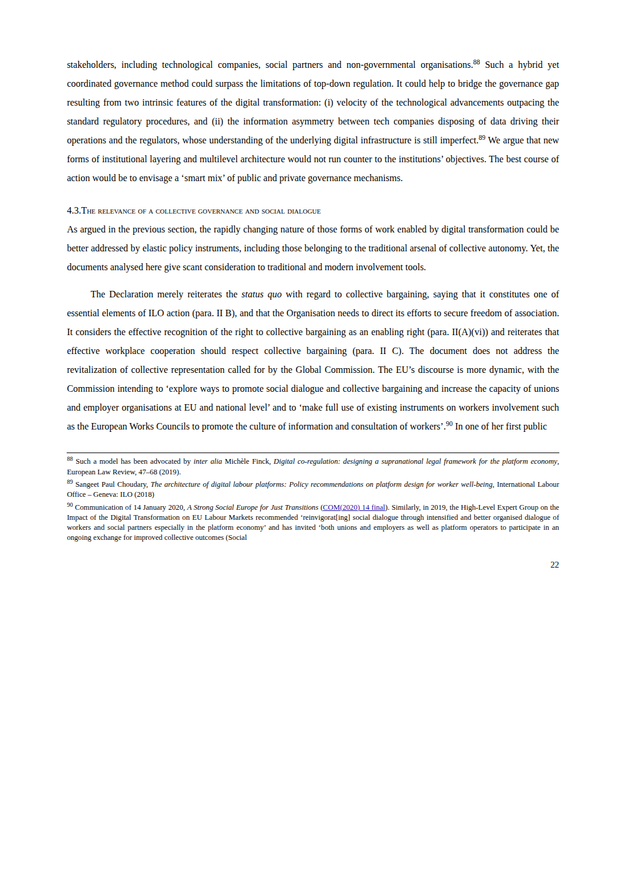stakeholders, including technological companies, social partners and non-governmental organisations.88 Such a hybrid yet coordinated governance method could surpass the limitations of top-down regulation. It could help to bridge the governance gap resulting from two intrinsic features of the digital transformation: (i) velocity of the technological advancements outpacing the standard regulatory procedures, and (ii) the information asymmetry between tech companies disposing of data driving their operations and the regulators, whose understanding of the underlying digital infrastructure is still imperfect.89 We argue that new forms of institutional layering and multilevel architecture would not run counter to the institutions’ objectives. The best course of action would be to envisage a ‘smart mix’ of public and private governance mechanisms.
4.3.The relevance of a collective governance and social dialogue
As argued in the previous section, the rapidly changing nature of those forms of work enabled by digital transformation could be better addressed by elastic policy instruments, including those belonging to the traditional arsenal of collective autonomy. Yet, the documents analysed here give scant consideration to traditional and modern involvement tools.
The Declaration merely reiterates the status quo with regard to collective bargaining, saying that it constitutes one of essential elements of ILO action (para. II B), and that the Organisation needs to direct its efforts to secure freedom of association. It considers the effective recognition of the right to collective bargaining as an enabling right (para. II(A)(vi)) and reiterates that effective workplace cooperation should respect collective bargaining (para. II C). The document does not address the revitalization of collective representation called for by the Global Commission. The EU’s discourse is more dynamic, with the Commission intending to ‘explore ways to promote social dialogue and collective bargaining and increase the capacity of unions and employer organisations at EU and national level’ and to ‘make full use of existing instruments on workers involvement such as the European Works Councils to promote the culture of information and consultation of workers’.90 In one of her first public
88 Such a model has been advocated by inter alia Michèle Finck, Digital co-regulation: designing a supranational legal framework for the platform economy, European Law Review, 47–68 (2019).
89 Sangeet Paul Choudary, The architecture of digital labour platforms: Policy recommendations on platform design for worker well-being, International Labour Office – Geneva: ILO (2018)
90 Communication of 14 January 2020, A Strong Social Europe for Just Transitions (COM(2020) 14 final). Similarly, in 2019, the High-Level Expert Group on the Impact of the Digital Transformation on EU Labour Markets recommended ‘reinvigorat[ing] social dialogue through intensified and better organised dialogue of workers and social partners especially in the platform economy’ and has invited ‘both unions and employers as well as platform operators to participate in an ongoing exchange for improved collective outcomes (Social
22